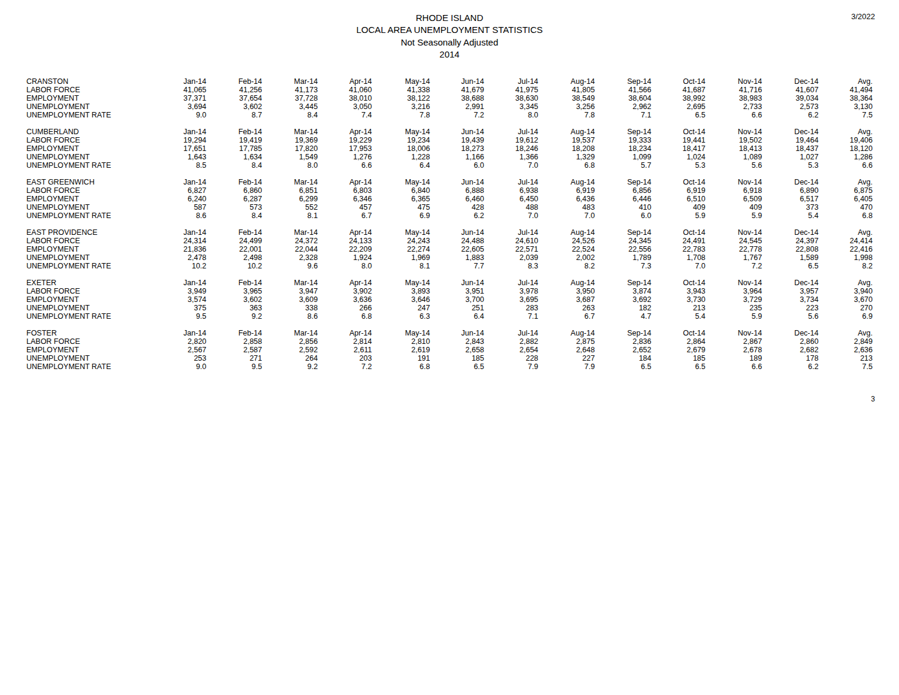3/2022
RHODE ISLAND
LOCAL AREA UNEMPLOYMENT STATISTICS
Not Seasonally Adjusted
2014
| CRANSTON | Jan-14 | Feb-14 | Mar-14 | Apr-14 | May-14 | Jun-14 | Jul-14 | Aug-14 | Sep-14 | Oct-14 | Nov-14 | Dec-14 | Avg. |
| --- | --- | --- | --- | --- | --- | --- | --- | --- | --- | --- | --- | --- | --- |
| LABOR FORCE | 41,065 | 41,256 | 41,173 | 41,060 | 41,338 | 41,679 | 41,975 | 41,805 | 41,566 | 41,687 | 41,716 | 41,607 | 41,494 |
| EMPLOYMENT | 37,371 | 37,654 | 37,728 | 38,010 | 38,122 | 38,688 | 38,630 | 38,549 | 38,604 | 38,992 | 38,983 | 39,034 | 38,364 |
| UNEMPLOYMENT | 3,694 | 3,602 | 3,445 | 3,050 | 3,216 | 2,991 | 3,345 | 3,256 | 2,962 | 2,695 | 2,733 | 2,573 | 3,130 |
| UNEMPLOYMENT RATE | 9.0 | 8.7 | 8.4 | 7.4 | 7.8 | 7.2 | 8.0 | 7.8 | 7.1 | 6.5 | 6.6 | 6.2 | 7.5 |
| CUMBERLAND | Jan-14 | Feb-14 | Mar-14 | Apr-14 | May-14 | Jun-14 | Jul-14 | Aug-14 | Sep-14 | Oct-14 | Nov-14 | Dec-14 | Avg. |
| LABOR FORCE | 19,294 | 19,419 | 19,369 | 19,229 | 19,234 | 19,439 | 19,612 | 19,537 | 19,333 | 19,441 | 19,502 | 19,464 | 19,406 |
| EMPLOYMENT | 17,651 | 17,785 | 17,820 | 17,953 | 18,006 | 18,273 | 18,246 | 18,208 | 18,234 | 18,417 | 18,413 | 18,437 | 18,120 |
| UNEMPLOYMENT | 1,643 | 1,634 | 1,549 | 1,276 | 1,228 | 1,166 | 1,366 | 1,329 | 1,099 | 1,024 | 1,089 | 1,027 | 1,286 |
| UNEMPLOYMENT RATE | 8.5 | 8.4 | 8.0 | 6.6 | 6.4 | 6.0 | 7.0 | 6.8 | 5.7 | 5.3 | 5.6 | 5.3 | 6.6 |
| EAST GREENWICH | Jan-14 | Feb-14 | Mar-14 | Apr-14 | May-14 | Jun-14 | Jul-14 | Aug-14 | Sep-14 | Oct-14 | Nov-14 | Dec-14 | Avg. |
| LABOR FORCE | 6,827 | 6,860 | 6,851 | 6,803 | 6,840 | 6,888 | 6,938 | 6,919 | 6,856 | 6,919 | 6,918 | 6,890 | 6,875 |
| EMPLOYMENT | 6,240 | 6,287 | 6,299 | 6,346 | 6,365 | 6,460 | 6,450 | 6,436 | 6,446 | 6,510 | 6,509 | 6,517 | 6,405 |
| UNEMPLOYMENT | 587 | 573 | 552 | 457 | 475 | 428 | 488 | 483 | 410 | 409 | 409 | 373 | 470 |
| UNEMPLOYMENT RATE | 8.6 | 8.4 | 8.1 | 6.7 | 6.9 | 6.2 | 7.0 | 7.0 | 6.0 | 5.9 | 5.9 | 5.4 | 6.8 |
| EAST PROVIDENCE | Jan-14 | Feb-14 | Mar-14 | Apr-14 | May-14 | Jun-14 | Jul-14 | Aug-14 | Sep-14 | Oct-14 | Nov-14 | Dec-14 | Avg. |
| LABOR FORCE | 24,314 | 24,499 | 24,372 | 24,133 | 24,243 | 24,488 | 24,610 | 24,526 | 24,345 | 24,491 | 24,545 | 24,397 | 24,414 |
| EMPLOYMENT | 21,836 | 22,001 | 22,044 | 22,209 | 22,274 | 22,605 | 22,571 | 22,524 | 22,556 | 22,783 | 22,778 | 22,808 | 22,416 |
| UNEMPLOYMENT | 2,478 | 2,498 | 2,328 | 1,924 | 1,969 | 1,883 | 2,039 | 2,002 | 1,789 | 1,708 | 1,767 | 1,589 | 1,998 |
| UNEMPLOYMENT RATE | 10.2 | 10.2 | 9.6 | 8.0 | 8.1 | 7.7 | 8.3 | 8.2 | 7.3 | 7.0 | 7.2 | 6.5 | 8.2 |
| EXETER | Jan-14 | Feb-14 | Mar-14 | Apr-14 | May-14 | Jun-14 | Jul-14 | Aug-14 | Sep-14 | Oct-14 | Nov-14 | Dec-14 | Avg. |
| LABOR FORCE | 3,949 | 3,965 | 3,947 | 3,902 | 3,893 | 3,951 | 3,978 | 3,950 | 3,874 | 3,943 | 3,964 | 3,957 | 3,940 |
| EMPLOYMENT | 3,574 | 3,602 | 3,609 | 3,636 | 3,646 | 3,700 | 3,695 | 3,687 | 3,692 | 3,730 | 3,729 | 3,734 | 3,670 |
| UNEMPLOYMENT | 375 | 363 | 338 | 266 | 247 | 251 | 283 | 263 | 182 | 213 | 235 | 223 | 270 |
| UNEMPLOYMENT RATE | 9.5 | 9.2 | 8.6 | 6.8 | 6.3 | 6.4 | 7.1 | 6.7 | 4.7 | 5.4 | 5.9 | 5.6 | 6.9 |
| FOSTER | Jan-14 | Feb-14 | Mar-14 | Apr-14 | May-14 | Jun-14 | Jul-14 | Aug-14 | Sep-14 | Oct-14 | Nov-14 | Dec-14 | Avg. |
| LABOR FORCE | 2,820 | 2,858 | 2,856 | 2,814 | 2,810 | 2,843 | 2,882 | 2,875 | 2,836 | 2,864 | 2,867 | 2,860 | 2,849 |
| EMPLOYMENT | 2,567 | 2,587 | 2,592 | 2,611 | 2,619 | 2,658 | 2,654 | 2,648 | 2,652 | 2,679 | 2,678 | 2,682 | 2,636 |
| UNEMPLOYMENT | 253 | 271 | 264 | 203 | 191 | 185 | 228 | 227 | 184 | 185 | 189 | 178 | 213 |
| UNEMPLOYMENT RATE | 9.0 | 9.5 | 9.2 | 7.2 | 6.8 | 6.5 | 7.9 | 7.9 | 6.5 | 6.5 | 6.6 | 6.2 | 7.5 |
3